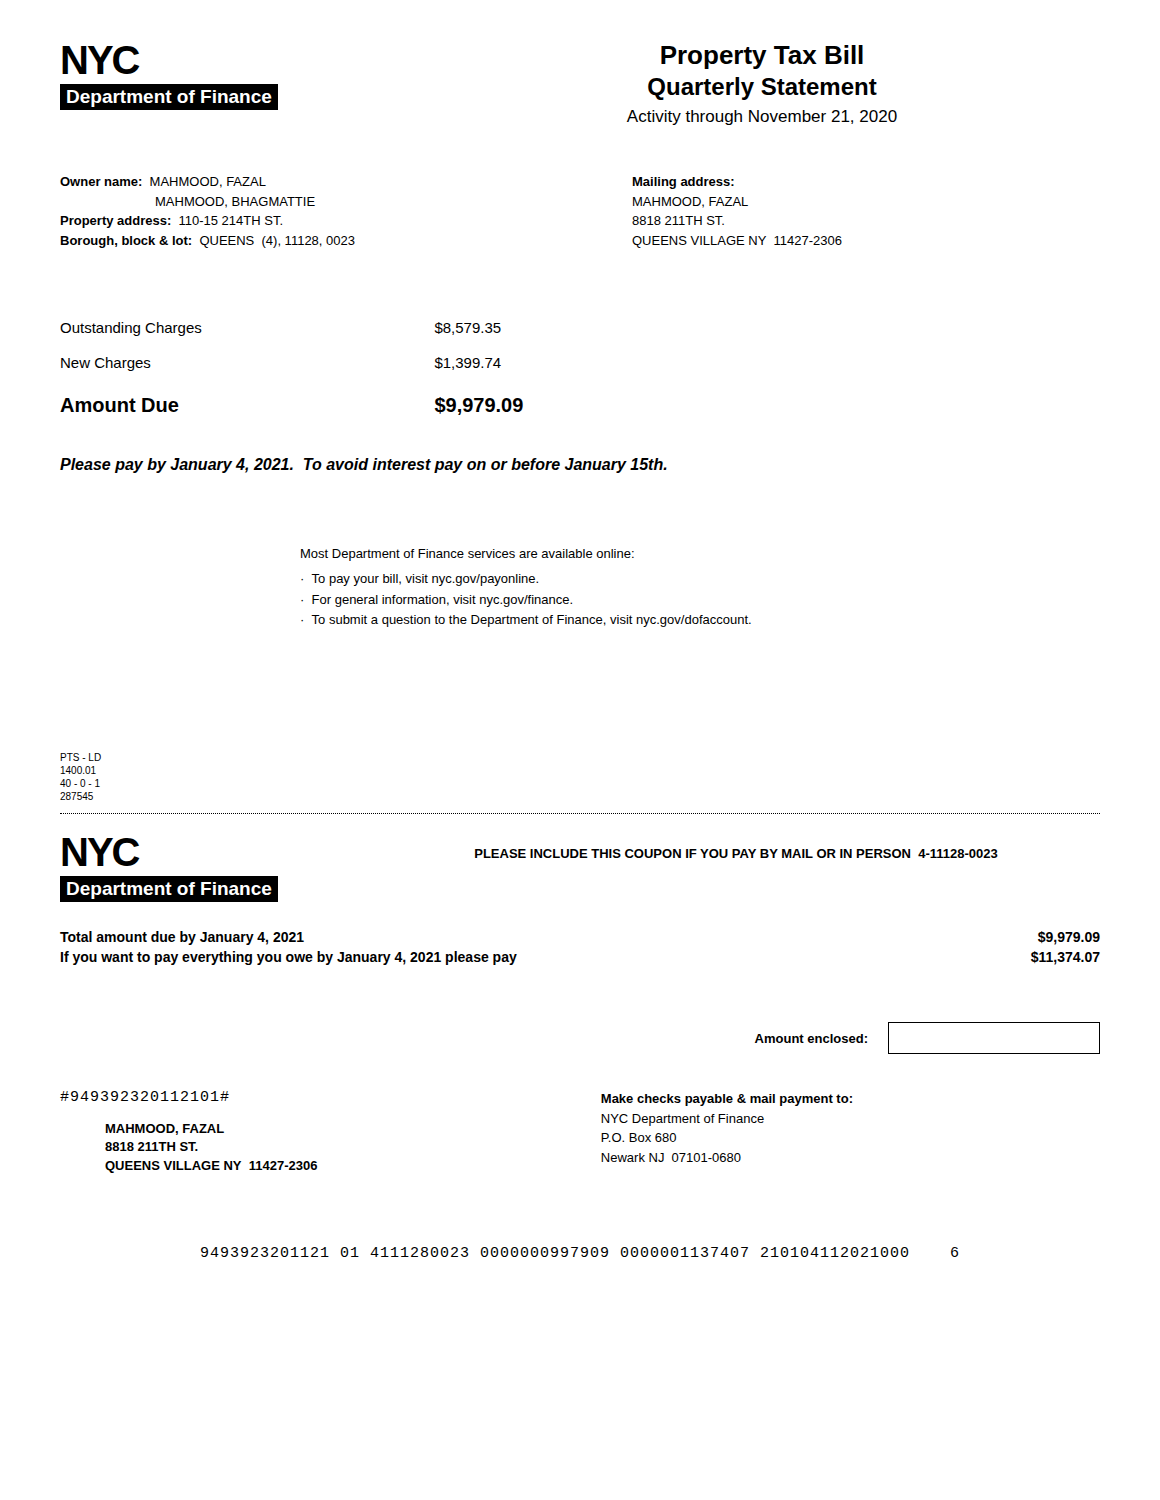NYC
Department of Finance
Property Tax Bill
Quarterly Statement
Activity through November 21, 2020
Owner name: MAHMOOD, FAZAL
MAHMOOD, BHAGMATTIE
Property address: 110-15 214TH ST.
Borough, block & lot: QUEENS (4), 11128, 0023
Mailing address:
MAHMOOD, FAZAL
8818 211TH ST.
QUEENS VILLAGE NY 11427-2306
| Outstanding Charges | $8,579.35 |
| New Charges | $1,399.74 |
| Amount Due | $9,979.09 |
Please pay by January 4, 2021. To avoid interest pay on or before January 15th.
Most Department of Finance services are available online:
To pay your bill, visit nyc.gov/payonline.
For general information, visit nyc.gov/finance.
To submit a question to the Department of Finance, visit nyc.gov/dofaccount.
PTS - LD
1400.01
40 - 0 - 1
287545
NYC
Department of Finance
PLEASE INCLUDE THIS COUPON IF YOU PAY BY MAIL OR IN PERSON 4-11128-0023
| Total amount due by January 4, 2021 | $9,979.09 |
| If you want to pay everything you owe by January 4, 2021 please pay | $11,374.07 |
Amount enclosed:
#949392320112101#
MAHMOOD, FAZAL
8818 211TH ST.
QUEENS VILLAGE NY 11427-2306
Make checks payable & mail payment to:
NYC Department of Finance
P.O. Box 680
Newark NJ 07101-0680
9493923201121 01 4111280023 0000000997909 0000001137407 210104112021000 6